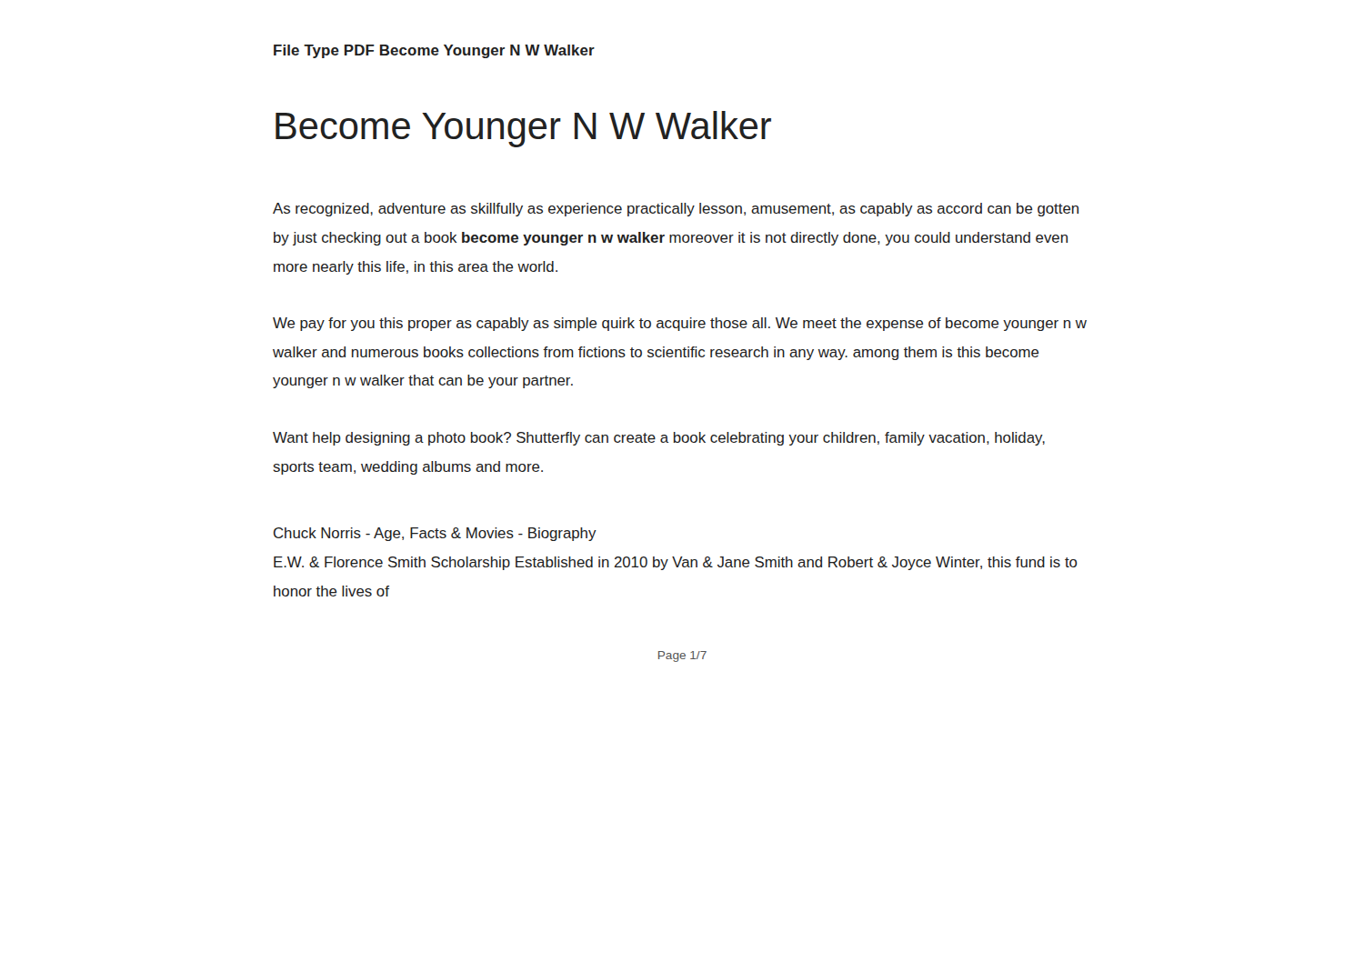File Type PDF Become Younger N W Walker
Become Younger N W Walker
As recognized, adventure as skillfully as experience practically lesson, amusement, as capably as accord can be gotten by just checking out a book become younger n w walker moreover it is not directly done, you could understand even more nearly this life, in this area the world.
We pay for you this proper as capably as simple quirk to acquire those all. We meet the expense of become younger n w walker and numerous books collections from fictions to scientific research in any way. among them is this become younger n w walker that can be your partner.
Want help designing a photo book? Shutterfly can create a book celebrating your children, family vacation, holiday, sports team, wedding albums and more.
Chuck Norris - Age, Facts & Movies - Biography
E.W. & Florence Smith Scholarship Established in 2010 by Van & Jane Smith and Robert & Joyce Winter, this fund is to honor the lives of
Page 1/7